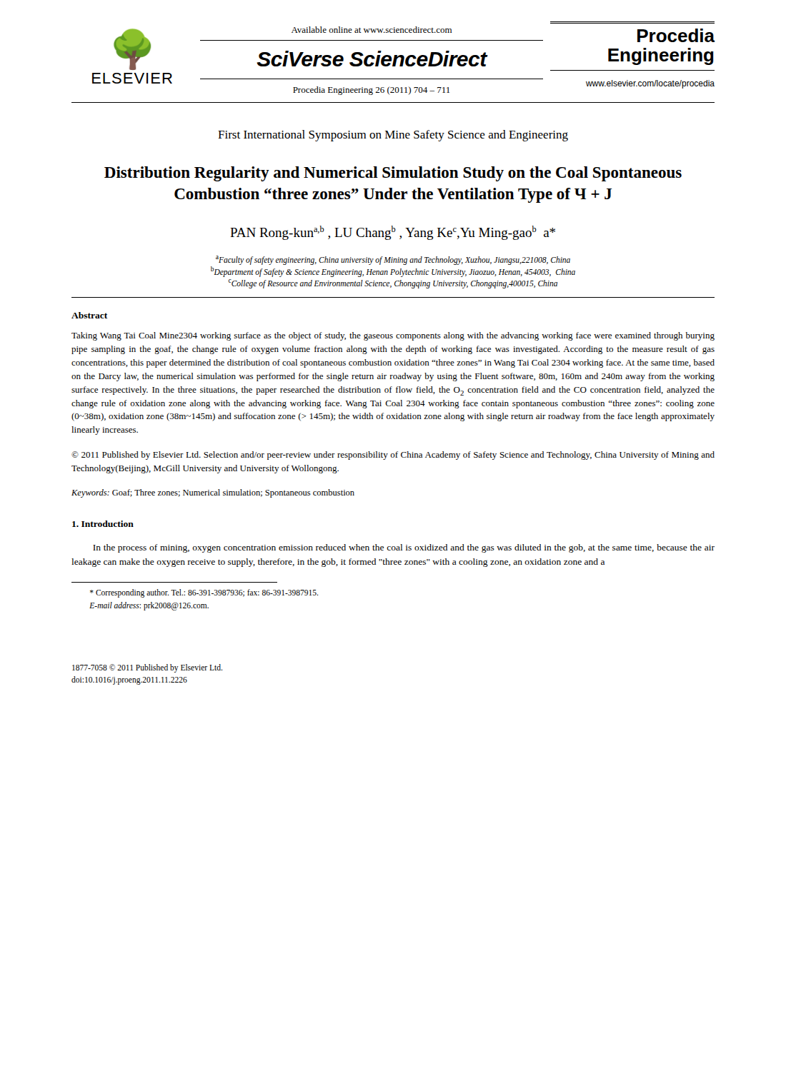🌳 ELSEVIER
Available online at www.sciencedirect.com
SciVerse ScienceDirect
Procedia Engineering 26 (2011) 704 – 711
Procedia Engineering
www.elsevier.com/locate/procedia
First International Symposium on Mine Safety Science and Engineering
Distribution Regularity and Numerical Simulation Study on the Coal Spontaneous Combustion “three zones” Under the Ventilation Type of Ч + J
PAN Rong-kuna,b , LU Changb , Yang Kec,Yu Ming-gaob a*
aFaculty of safety engineering, China university of Mining and Technology, Xuzhou, Jiangsu,221008, China
bDepartment of Safety & Science Engineering, Henan Polytechnic University, Jiaozuo, Henan, 454003, China
cCollege of Resource and Environmental Science, Chongqing University, Chongqing,400015, China
Abstract
Taking Wang Tai Coal Mine2304 working surface as the object of study, the gaseous components along with the advancing working face were examined through burying pipe sampling in the goaf, the change rule of oxygen volume fraction along with the depth of working face was investigated. According to the measure result of gas concentrations, this paper determined the distribution of coal spontaneous combustion oxidation “three zones” in Wang Tai Coal 2304 working face. At the same time, based on the Darcy law, the numerical simulation was performed for the single return air roadway by using the Fluent software, 80m, 160m and 240m away from the working surface respectively. In the three situations, the paper researched the distribution of flow field, the O2 concentration field and the CO concentration field, analyzed the change rule of oxidation zone along with the advancing working face. Wang Tai Coal 2304 working face contain spontaneous combustion “three zones”: cooling zone (0~38m), oxidation zone (38m~145m) and suffocation zone (> 145m); the width of oxidation zone along with single return air roadway from the face length approximately linearly increases.
© 2011 Published by Elsevier Ltd. Selection and/or peer-review under responsibility of China Academy of Safety Science and Technology, China University of Mining and Technology(Beijing), McGill University and University of Wollongong.
Keywords: Goaf; Three zones; Numerical simulation; Spontaneous combustion
1. Introduction
In the process of mining, oxygen concentration emission reduced when the coal is oxidized and the gas was diluted in the gob, at the same time, because the air leakage can make the oxygen receive to supply, therefore, in the gob, it formed "three zones" with a cooling zone, an oxidation zone and a
* Corresponding author. Tel.: 86-391-3987936; fax: 86-391-3987915.
E-mail address: prk2008@126.com.
1877-7058 © 2011 Published by Elsevier Ltd.
doi:10.1016/j.proeng.2011.11.2226